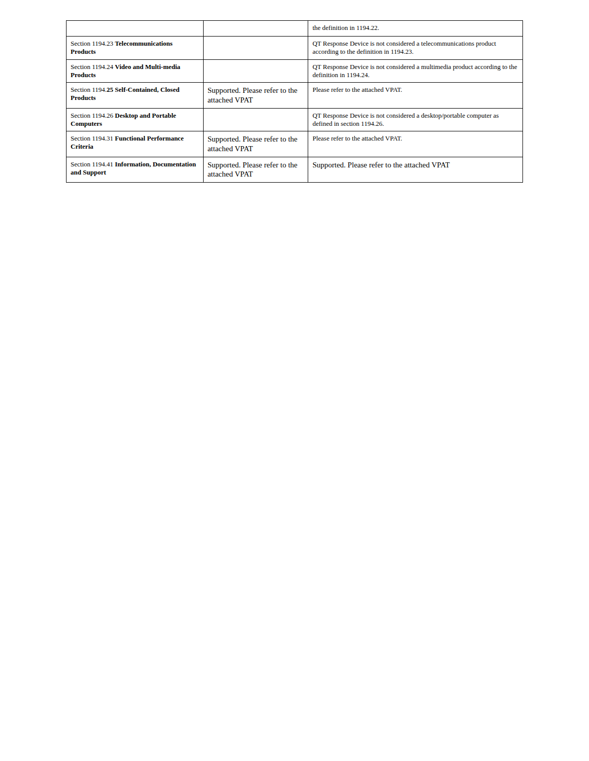| | | the definition in 1194.22. |
| Section 1194.23 Telecommunications Products | | QT Response Device is not considered a telecommunications product according to the definition in 1194.23. |
| Section 1194.24 Video and Multi-media Products | | QT Response Device is not considered a multimedia product according to the definition in 1194.24. |
| Section 1194. 25 Self-Contained, Closed Products | Supported. Please refer to the attached VPAT | Please refer to the attached VPAT. |
| Section 1194.26 Desktop and Portable Computers | | QT Response Device is not considered a desktop/portable computer as defined in section 1194.26. |
| Section 1194.31 Functional Performance Criteria | Supported. Please refer to the attached VPAT | Please refer to the attached VPAT. |
| Section 1194.41 Information, Documentation and Support | Supported. Please refer to the attached VPAT | Supported. Please refer to the attached VPAT |